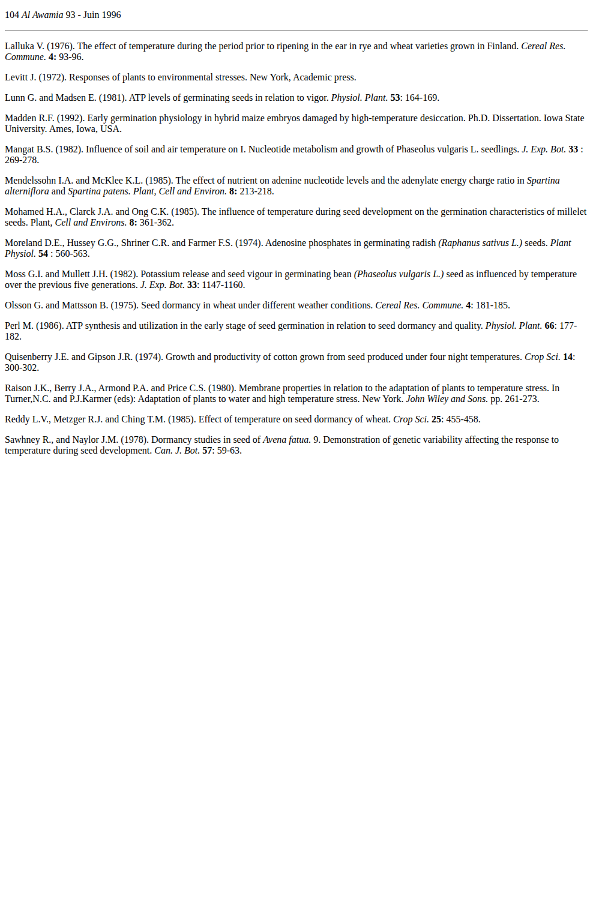104 Al Awamia 93 - Juin 1996
Lalluka V. (1976). The effect of temperature during the period prior to ripening in the ear in rye and wheat varieties grown in Finland. Cereal Res. Commune. 4: 93-96.
Levitt J. (1972). Responses of plants to environmental stresses. New York, Academic press.
Lunn G. and Madsen E. (1981). ATP levels of germinating seeds in relation to vigor. Physiol. Plant. 53: 164-169.
Madden R.F. (1992). Early germination physiology in hybrid maize embryos damaged by high-temperature desiccation. Ph.D. Dissertation. Iowa State University. Ames, Iowa, USA.
Mangat B.S. (1982). Influence of soil and air temperature on I. Nucleotide metabolism and growth of Phaseolus vulgaris L. seedlings. J. Exp. Bot. 33 : 269-278.
Mendelssohn I.A. and McKlee K.L. (1985). The effect of nutrient on adenine nucleotide levels and the adenylate energy charge ratio in Spartina alterniflora and Spartina patens. Plant, Cell and Environ. 8: 213-218.
Mohamed H.A., Clarck J.A. and Ong C.K. (1985). The influence of temperature during seed development on the germination characteristics of millelet seeds. Plant, Cell and Environs. 8: 361-362.
Moreland D.E., Hussey G.G., Shriner C.R. and Farmer F.S. (1974). Adenosine phosphates in germinating radish (Raphanus sativus L.) seeds. Plant Physiol. 54 : 560-563.
Moss G.I. and Mullett J.H. (1982). Potassium release and seed vigour in germinating bean (Phaseolus vulgaris L.) seed as influenced by temperature over the previous five generations. J. Exp. Bot. 33: 1147-1160.
Olsson G. and Mattsson B. (1975). Seed dormancy in wheat under different weather conditions. Cereal Res. Commune. 4: 181-185.
Perl M. (1986). ATP synthesis and utilization in the early stage of seed germination in relation to seed dormancy and quality. Physiol. Plant. 66: 177-182.
Quisenberry J.E. and Gipson J.R. (1974). Growth and productivity of cotton grown from seed produced under four night temperatures. Crop Sci. 14: 300-302.
Raison J.K., Berry J.A., Armond P.A. and Price C.S. (1980). Membrane properties in relation to the adaptation of plants to temperature stress. In Turner,N.C. and P.J.Karmer (eds): Adaptation of plants to water and high temperature stress. New York. John Wiley and Sons. pp. 261-273.
Reddy L.V., Metzger R.J. and Ching T.M. (1985). Effect of temperature on seed dormancy of wheat. Crop Sci. 25: 455-458.
Sawhney R., and Naylor J.M. (1978). Dormancy studies in seed of Avena fatua. 9. Demonstration of genetic variability affecting the response to temperature during seed development. Can. J. Bot. 57: 59-63.